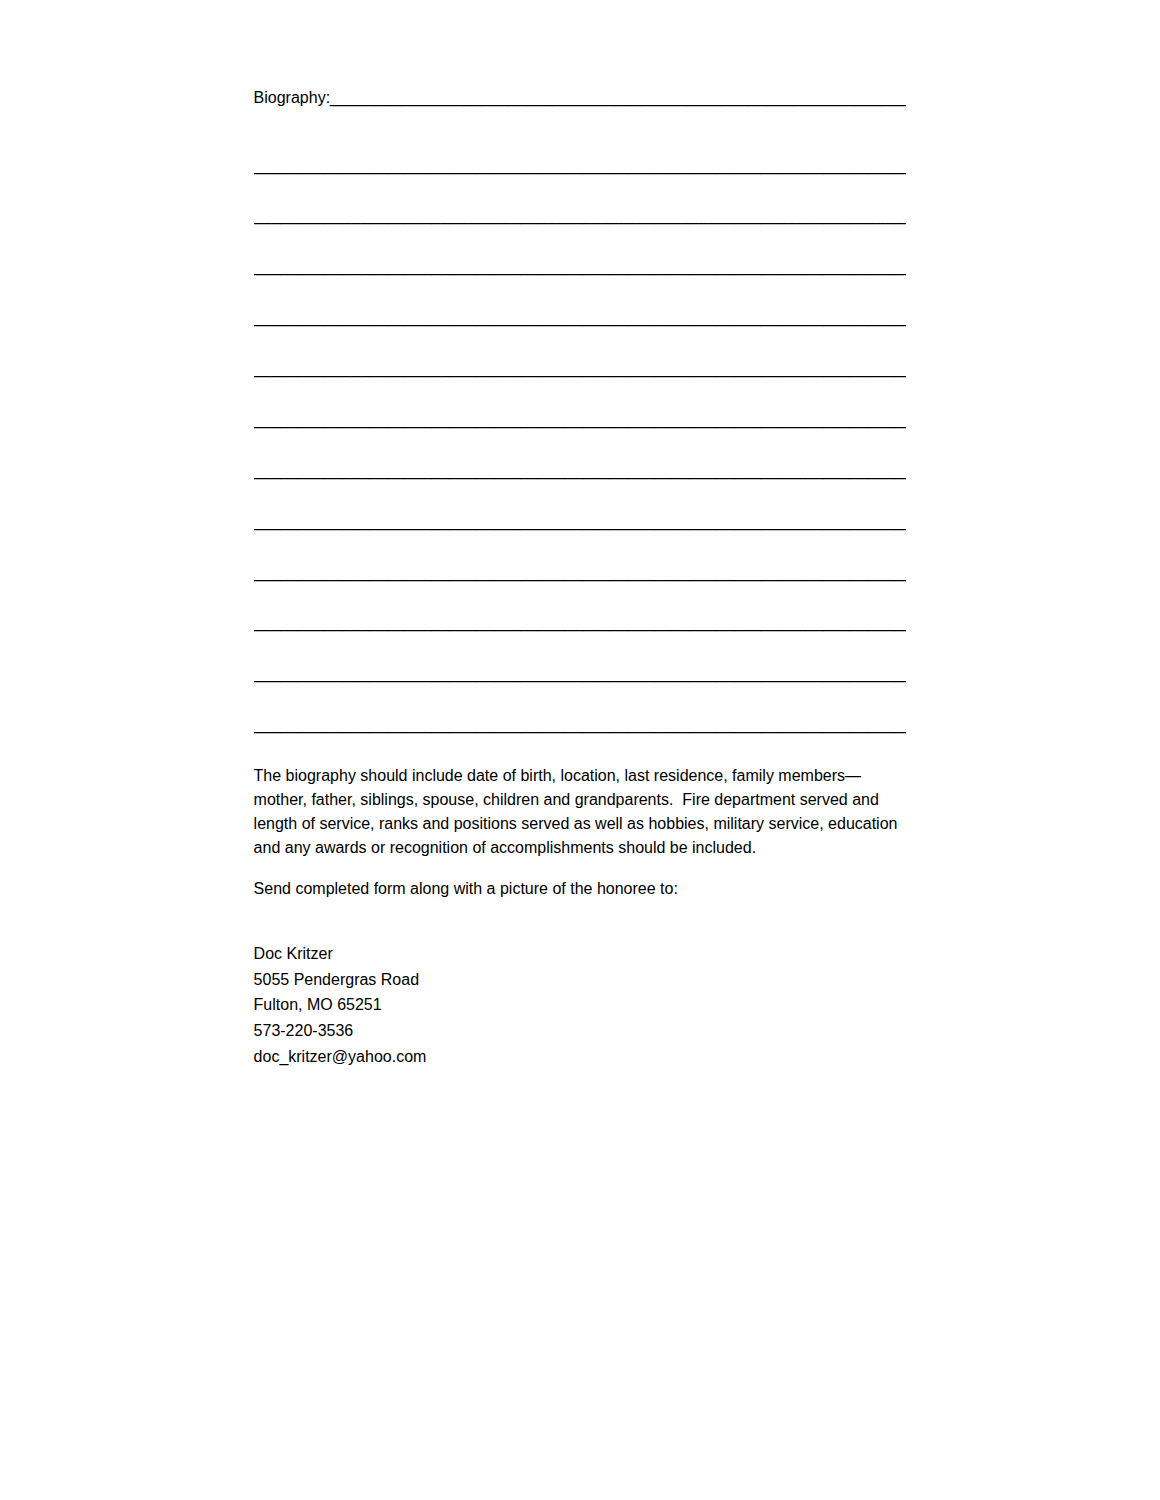Biography:_______________________________________________________________________________
________________________________________________________________________________________
________________________________________________________________________________________
________________________________________________________________________________________
________________________________________________________________________________________
________________________________________________________________________________________
________________________________________________________________________________________
________________________________________________________________________________________
________________________________________________________________________________________
________________________________________________________________________________________
________________________________________________________________________________________
________________________________________________________________________________________
________________________________________________________________________________________
The biography should include date of birth, location, last residence, family members—mother, father, siblings, spouse, children and grandparents. Fire department served and length of service, ranks and positions served as well as hobbies, military service, education and any awards or recognition of accomplishments should be included.
Send completed form along with a picture of the honoree to:
Doc Kritzer
5055 Pendergras Road
Fulton, MO 65251
573-220-3536
doc_kritzer@yahoo.com